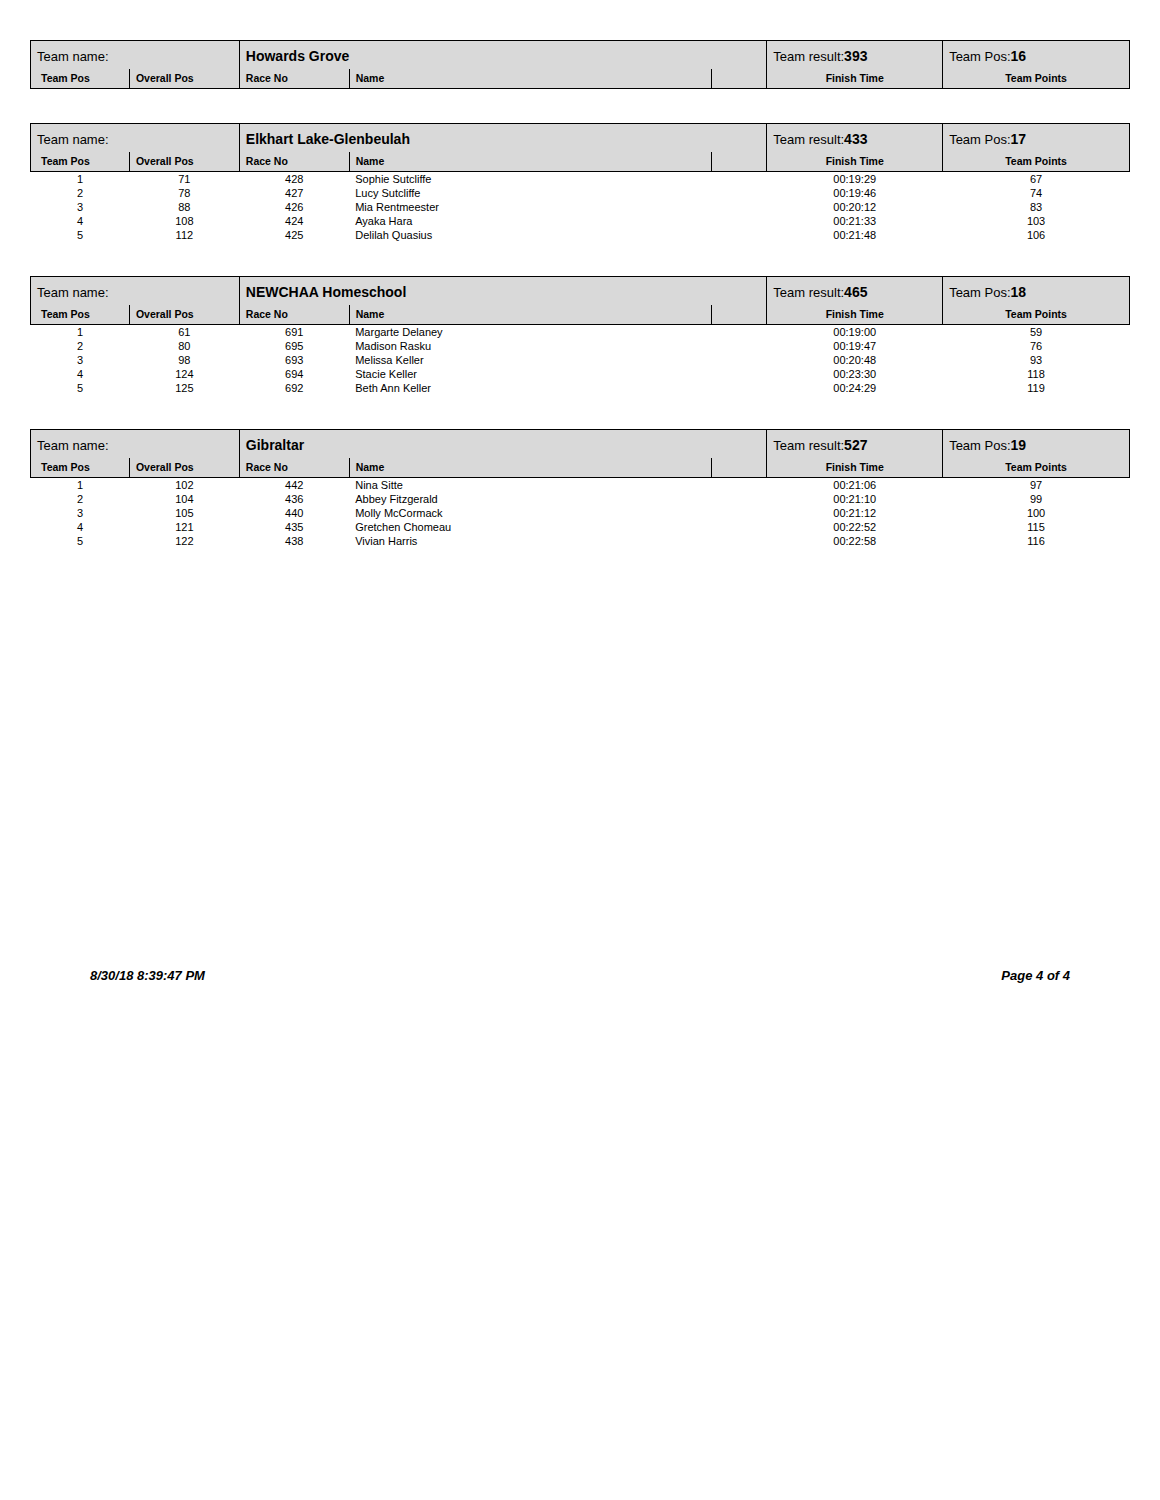| Team name: | Howards Grove | Team result: 393 | Team Pos: 16 |
| Team Pos | Overall Pos | Race No | Name | | Finish Time | Team Points |
| Team name: | Elkhart Lake-Glenbeulah | Team result: 433 | Team Pos: 17 |
| Team Pos | Overall Pos | Race No | Name | | Finish Time | Team Points |
| 1 | 71 | 428 | Sophie Sutcliffe | | 00:19:29 | 67 |
| 2 | 78 | 427 | Lucy Sutcliffe | | 00:19:46 | 74 |
| 3 | 88 | 426 | Mia Rentmeester | | 00:20:12 | 83 |
| 4 | 108 | 424 | Ayaka Hara | | 00:21:33 | 103 |
| 5 | 112 | 425 | Delilah Quasius | | 00:21:48 | 106 |
| Team name: | NEWCHAA Homeschool | Team result: 465 | Team Pos: 18 |
| Team Pos | Overall Pos | Race No | Name | | Finish Time | Team Points |
| 1 | 61 | 691 | Margarte Delaney | | 00:19:00 | 59 |
| 2 | 80 | 695 | Madison Rasku | | 00:19:47 | 76 |
| 3 | 98 | 693 | Melissa Keller | | 00:20:48 | 93 |
| 4 | 124 | 694 | Stacie Keller | | 00:23:30 | 118 |
| 5 | 125 | 692 | Beth Ann Keller | | 00:24:29 | 119 |
| Team name: | Gibraltar | Team result: 527 | Team Pos: 19 |
| Team Pos | Overall Pos | Race No | Name | | Finish Time | Team Points |
| 1 | 102 | 442 | Nina Sitte | | 00:21:06 | 97 |
| 2 | 104 | 436 | Abbey Fitzgerald | | 00:21:10 | 99 |
| 3 | 105 | 440 | Molly McCormack | | 00:21:12 | 100 |
| 4 | 121 | 435 | Gretchen Chomeau | | 00:22:52 | 115 |
| 5 | 122 | 438 | Vivian Harris | | 00:22:58 | 116 |
8/30/18 8:39:47 PM
Page 4 of 4